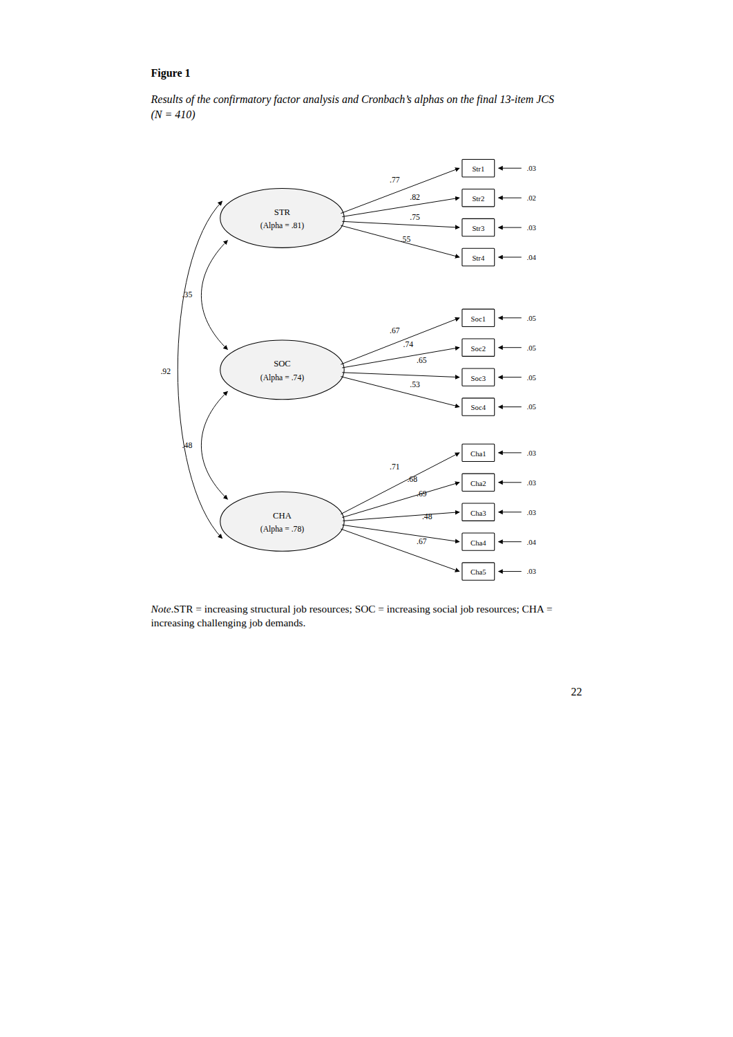Figure 1
Results of the confirmatory factor analysis and Cronbach’s alphas on the final 13-item JCS (N = 410)
Confirmatory factor analysis path diagram of the 13-item Job Crafting Scale Three correlated latent factors — STR (increasing structural job resources, alpha .81), SOC (increasing social job resources, alpha .74), and CHA (increasing challenging job demands, alpha .78) — each loading on their observed indicators with standardized loadings and residual variances. Factor correlations are .35 between STR and SOC, .48 between SOC and CHA, and .92 between STR and CHA. STR (Alpha = .81) SOC (Alpha = .74) CHA (Alpha = .78) Str1 Str2 Str3 Str4 Soc1 Soc2 Soc3 Soc4 Cha1 Cha2 Cha3 Cha4 Cha5 .77 .82 .75 .55 .67 .74 .65 .53 .71 .68 .69 .48 .67 .03 .02 .03 .04 .05 .05 .05 .05 .03 .03 .03 .04 .03 .35 .48 .92
Note.STR = increasing structural job resources; SOC = increasing social job resources; CHA = increasing challenging job demands.
22